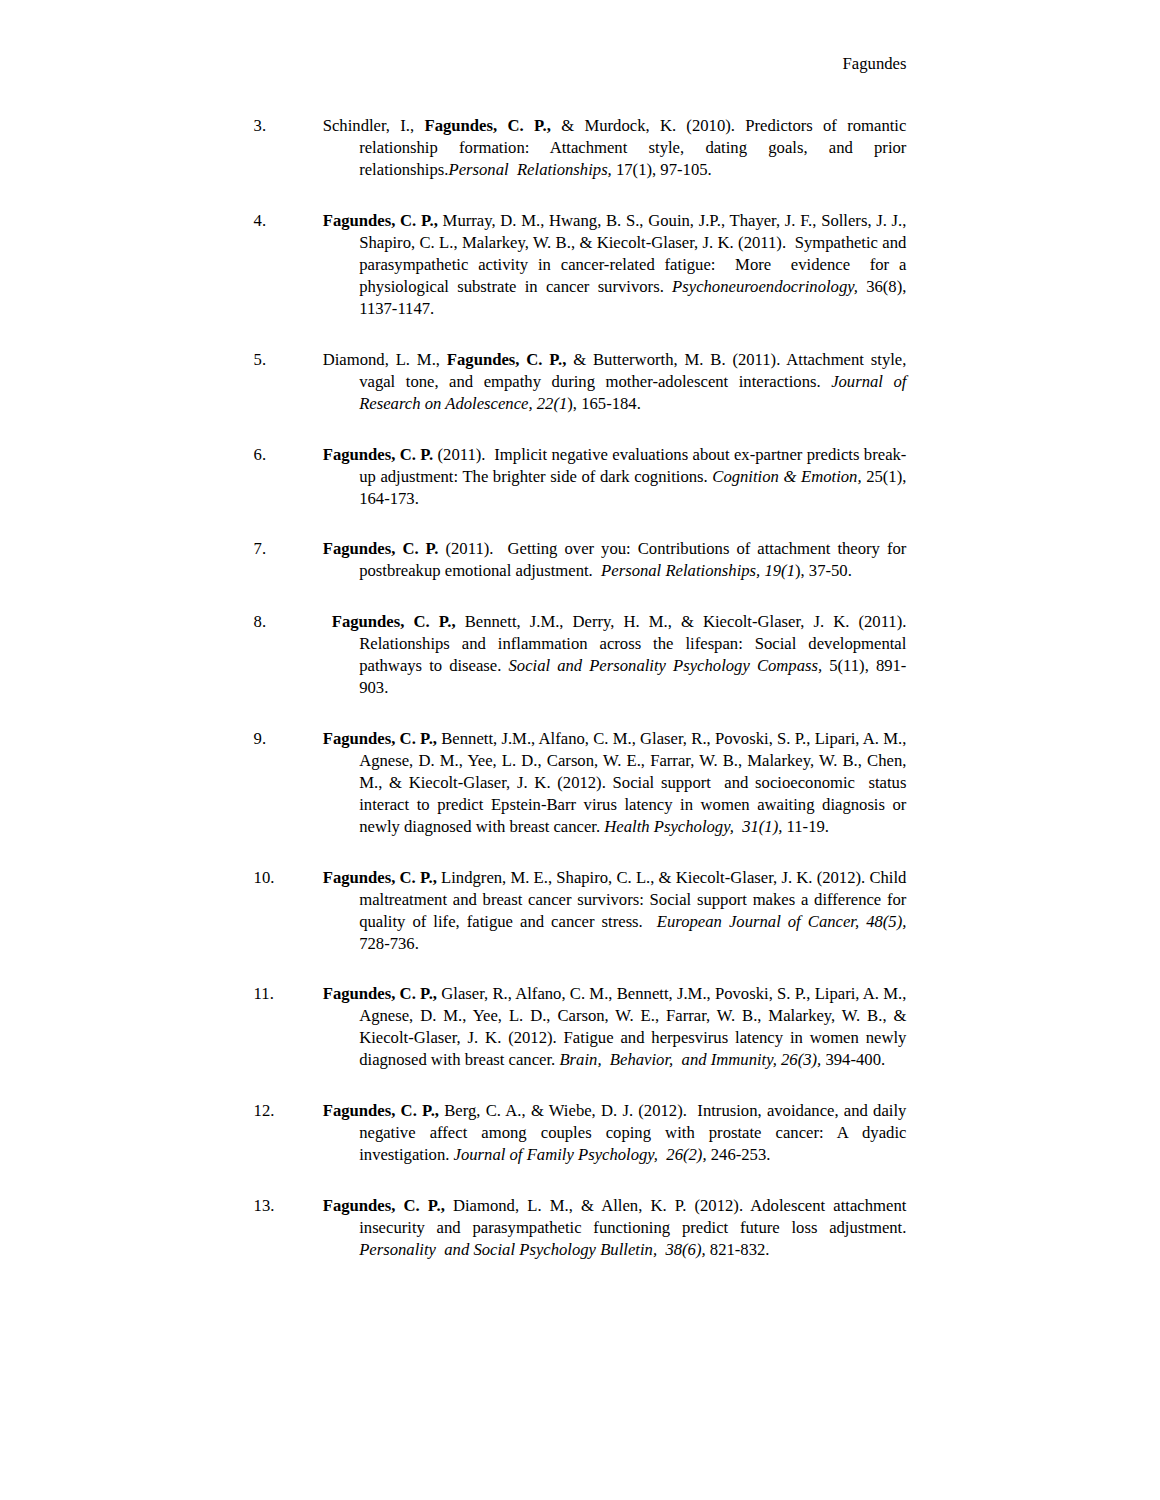Fagundes
3. Schindler, I., Fagundes, C. P., & Murdock, K. (2010). Predictors of romantic relationship formation: Attachment style, dating goals, and prior relationships.Personal Relationships, 17(1), 97-105.
4. Fagundes, C. P., Murray, D. M., Hwang, B. S., Gouin, J.P., Thayer, J. F., Sollers, J. J., Shapiro, C. L., Malarkey, W. B., & Kiecolt-Glaser, J. K. (2011). Sympathetic and parasympathetic activity in cancer-related fatigue: More evidence for a physiological substrate in cancer survivors. Psychoneuroendocrinology, 36(8), 1137-1147.
5. Diamond, L. M., Fagundes, C. P., & Butterworth, M. B. (2011). Attachment style, vagal tone, and empathy during mother-adolescent interactions. Journal of Research on Adolescence, 22(1), 165-184.
6. Fagundes, C. P. (2011). Implicit negative evaluations about ex-partner predicts break-up adjustment: The brighter side of dark cognitions. Cognition & Emotion, 25(1), 164-173.
7. Fagundes, C. P. (2011). Getting over you: Contributions of attachment theory for postbreakup emotional adjustment. Personal Relationships, 19(1), 37-50.
8. Fagundes, C. P., Bennett, J.M., Derry, H. M., & Kiecolt-Glaser, J. K. (2011). Relationships and inflammation across the lifespan: Social developmental pathways to disease. Social and Personality Psychology Compass, 5(11), 891-903.
9. Fagundes, C. P., Bennett, J.M., Alfano, C. M., Glaser, R., Povoski, S. P., Lipari, A. M., Agnese, D. M., Yee, L. D., Carson, W. E., Farrar, W. B., Malarkey, W. B., Chen, M., & Kiecolt-Glaser, J. K. (2012). Social support and socioeconomic status interact to predict Epstein-Barr virus latency in women awaiting diagnosis or newly diagnosed with breast cancer. Health Psychology, 31(1), 11-19.
10. Fagundes, C. P., Lindgren, M. E., Shapiro, C. L., & Kiecolt-Glaser, J. K. (2012). Child maltreatment and breast cancer survivors: Social support makes a difference for quality of life, fatigue and cancer stress. European Journal of Cancer, 48(5), 728-736.
11. Fagundes, C. P., Glaser, R., Alfano, C. M., Bennett, J.M., Povoski, S. P., Lipari, A. M., Agnese, D. M., Yee, L. D., Carson, W. E., Farrar, W. B., Malarkey, W. B., & Kiecolt-Glaser, J. K. (2012). Fatigue and herpesvirus latency in women newly diagnosed with breast cancer. Brain, Behavior, and Immunity, 26(3), 394-400.
12. Fagundes, C. P., Berg, C. A., & Wiebe, D. J. (2012). Intrusion, avoidance, and daily negative affect among couples coping with prostate cancer: A dyadic investigation. Journal of Family Psychology, 26(2), 246-253.
13. Fagundes, C. P., Diamond, L. M., & Allen, K. P. (2012). Adolescent attachment insecurity and parasympathetic functioning predict future loss adjustment. Personality and Social Psychology Bulletin, 38(6), 821-832.